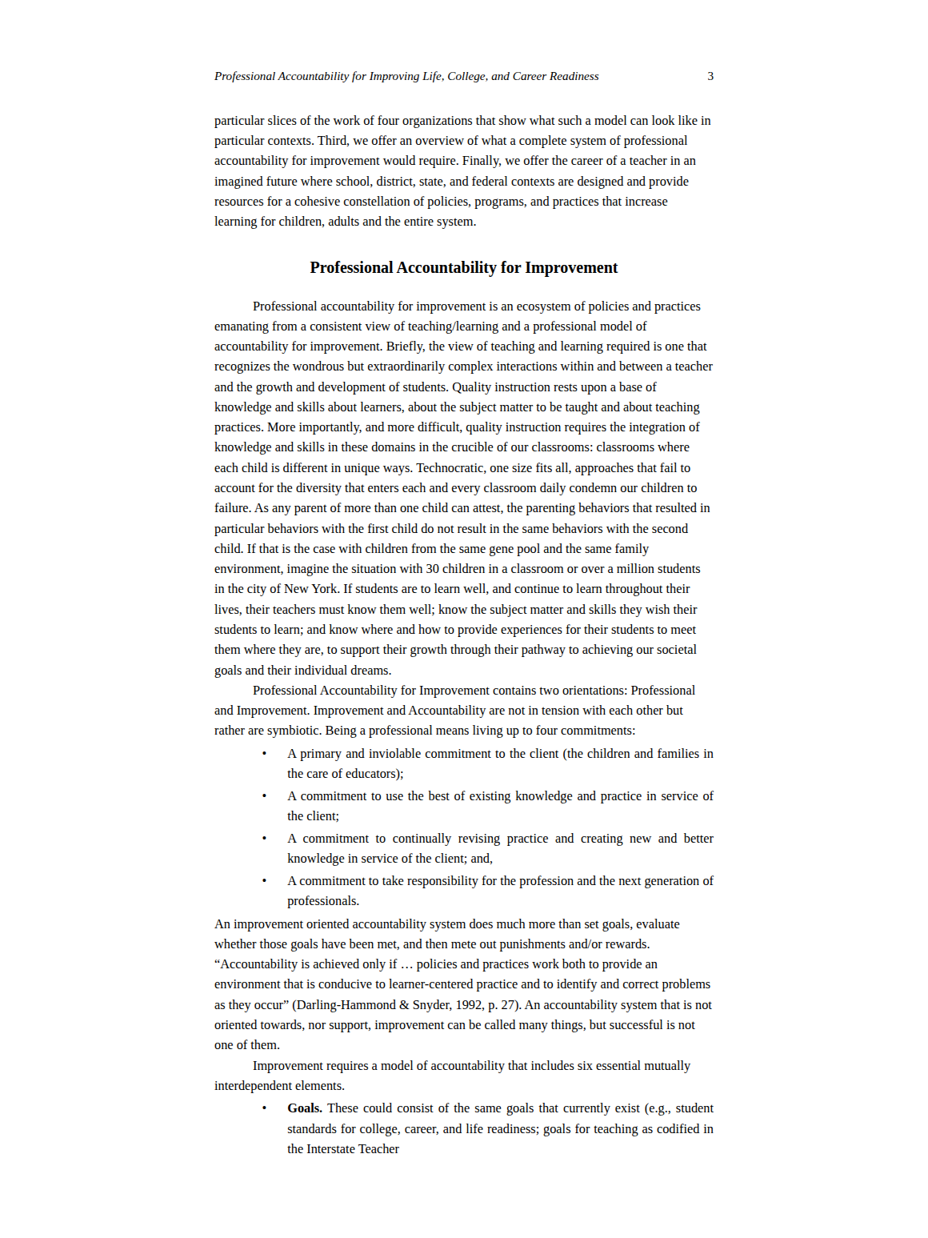Professional Accountability for Improving Life, College, and Career Readiness 3
particular slices of the work of four organizations that show what such a model can look like in particular contexts. Third, we offer an overview of what a complete system of professional accountability for improvement would require. Finally, we offer the career of a teacher in an imagined future where school, district, state, and federal contexts are designed and provide resources for a cohesive constellation of policies, programs, and practices that increase learning for children, adults and the entire system.
Professional Accountability for Improvement
Professional accountability for improvement is an ecosystem of policies and practices emanating from a consistent view of teaching/learning and a professional model of accountability for improvement. Briefly, the view of teaching and learning required is one that recognizes the wondrous but extraordinarily complex interactions within and between a teacher and the growth and development of students. Quality instruction rests upon a base of knowledge and skills about learners, about the subject matter to be taught and about teaching practices. More importantly, and more difficult, quality instruction requires the integration of knowledge and skills in these domains in the crucible of our classrooms: classrooms where each child is different in unique ways. Technocratic, one size fits all, approaches that fail to account for the diversity that enters each and every classroom daily condemn our children to failure. As any parent of more than one child can attest, the parenting behaviors that resulted in particular behaviors with the first child do not result in the same behaviors with the second child. If that is the case with children from the same gene pool and the same family environment, imagine the situation with 30 children in a classroom or over a million students in the city of New York. If students are to learn well, and continue to learn throughout their lives, their teachers must know them well; know the subject matter and skills they wish their students to learn; and know where and how to provide experiences for their students to meet them where they are, to support their growth through their pathway to achieving our societal goals and their individual dreams.
Professional Accountability for Improvement contains two orientations: Professional and Improvement. Improvement and Accountability are not in tension with each other but rather are symbiotic. Being a professional means living up to four commitments:
A primary and inviolable commitment to the client (the children and families in the care of educators);
A commitment to use the best of existing knowledge and practice in service of the client;
A commitment to continually revising practice and creating new and better knowledge in service of the client; and,
A commitment to take responsibility for the profession and the next generation of professionals.
An improvement oriented accountability system does much more than set goals, evaluate whether those goals have been met, and then mete out punishments and/or rewards. “Accountability is achieved only if … policies and practices work both to provide an environment that is conducive to learner-centered practice and to identify and correct problems as they occur” (Darling-Hammond & Snyder, 1992, p. 27). An accountability system that is not oriented towards, nor support, improvement can be called many things, but successful is not one of them.
Improvement requires a model of accountability that includes six essential mutually interdependent elements.
Goals. These could consist of the same goals that currently exist (e.g., student standards for college, career, and life readiness; goals for teaching as codified in the Interstate Teacher